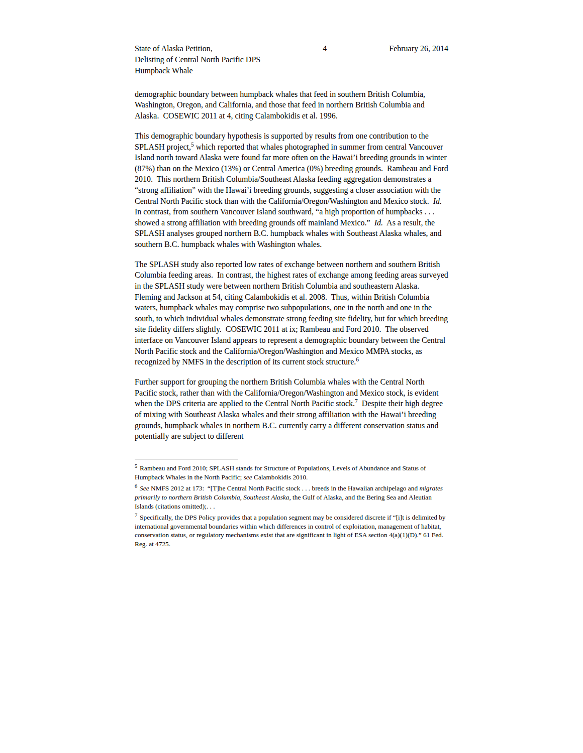State of Alaska Petition, Delisting of Central North Pacific DPS Humpback Whale
4
February 26, 2014
demographic boundary between humpback whales that feed in southern British Columbia, Washington, Oregon, and California, and those that feed in northern British Columbia and Alaska. COSEWIC 2011 at 4, citing Calambokidis et al. 1996.
This demographic boundary hypothesis is supported by results from one contribution to the SPLASH project,5 which reported that whales photographed in summer from central Vancouver Island north toward Alaska were found far more often on the Hawai’i breeding grounds in winter (87%) than on the Mexico (13%) or Central America (0%) breeding grounds. Rambeau and Ford 2010. This northern British Columbia/Southeast Alaska feeding aggregation demonstrates a “strong affiliation” with the Hawai’i breeding grounds, suggesting a closer association with the Central North Pacific stock than with the California/Oregon/Washington and Mexico stock. Id. In contrast, from southern Vancouver Island southward, “a high proportion of humpbacks . . . showed a strong affiliation with breeding grounds off mainland Mexico.” Id. As a result, the SPLASH analyses grouped northern B.C. humpback whales with Southeast Alaska whales, and southern B.C. humpback whales with Washington whales.
The SPLASH study also reported low rates of exchange between northern and southern British Columbia feeding areas. In contrast, the highest rates of exchange among feeding areas surveyed in the SPLASH study were between northern British Columbia and southeastern Alaska. Fleming and Jackson at 54, citing Calambokidis et al. 2008. Thus, within British Columbia waters, humpback whales may comprise two subpopulations, one in the north and one in the south, to which individual whales demonstrate strong feeding site fidelity, but for which breeding site fidelity differs slightly. COSEWIC 2011 at ix; Rambeau and Ford 2010. The observed interface on Vancouver Island appears to represent a demographic boundary between the Central North Pacific stock and the California/Oregon/Washington and Mexico MMPA stocks, as recognized by NMFS in the description of its current stock structure.6
Further support for grouping the northern British Columbia whales with the Central North Pacific stock, rather than with the California/Oregon/Washington and Mexico stock, is evident when the DPS criteria are applied to the Central North Pacific stock.7 Despite their high degree of mixing with Southeast Alaska whales and their strong affiliation with the Hawai’i breeding grounds, humpback whales in northern B.C. currently carry a different conservation status and potentially are subject to different
5 Rambeau and Ford 2010; SPLASH stands for Structure of Populations, Levels of Abundance and Status of Humpback Whales in the North Pacific; see Calambokidis 2010.
6 See NMFS 2012 at 173: “[T]he Central North Pacific stock . . . breeds in the Hawaiian archipelago and migrates primarily to northern British Columbia, Southeast Alaska, the Gulf of Alaska, and the Bering Sea and Aleutian Islands (citations omitted);. . .
7 Specifically, the DPS Policy provides that a population segment may be considered discrete if “[i]t is delimited by international governmental boundaries within which differences in control of exploitation, management of habitat, conservation status, or regulatory mechanisms exist that are significant in light of ESA section 4(a)(1)(D).” 61 Fed. Reg. at 4725.